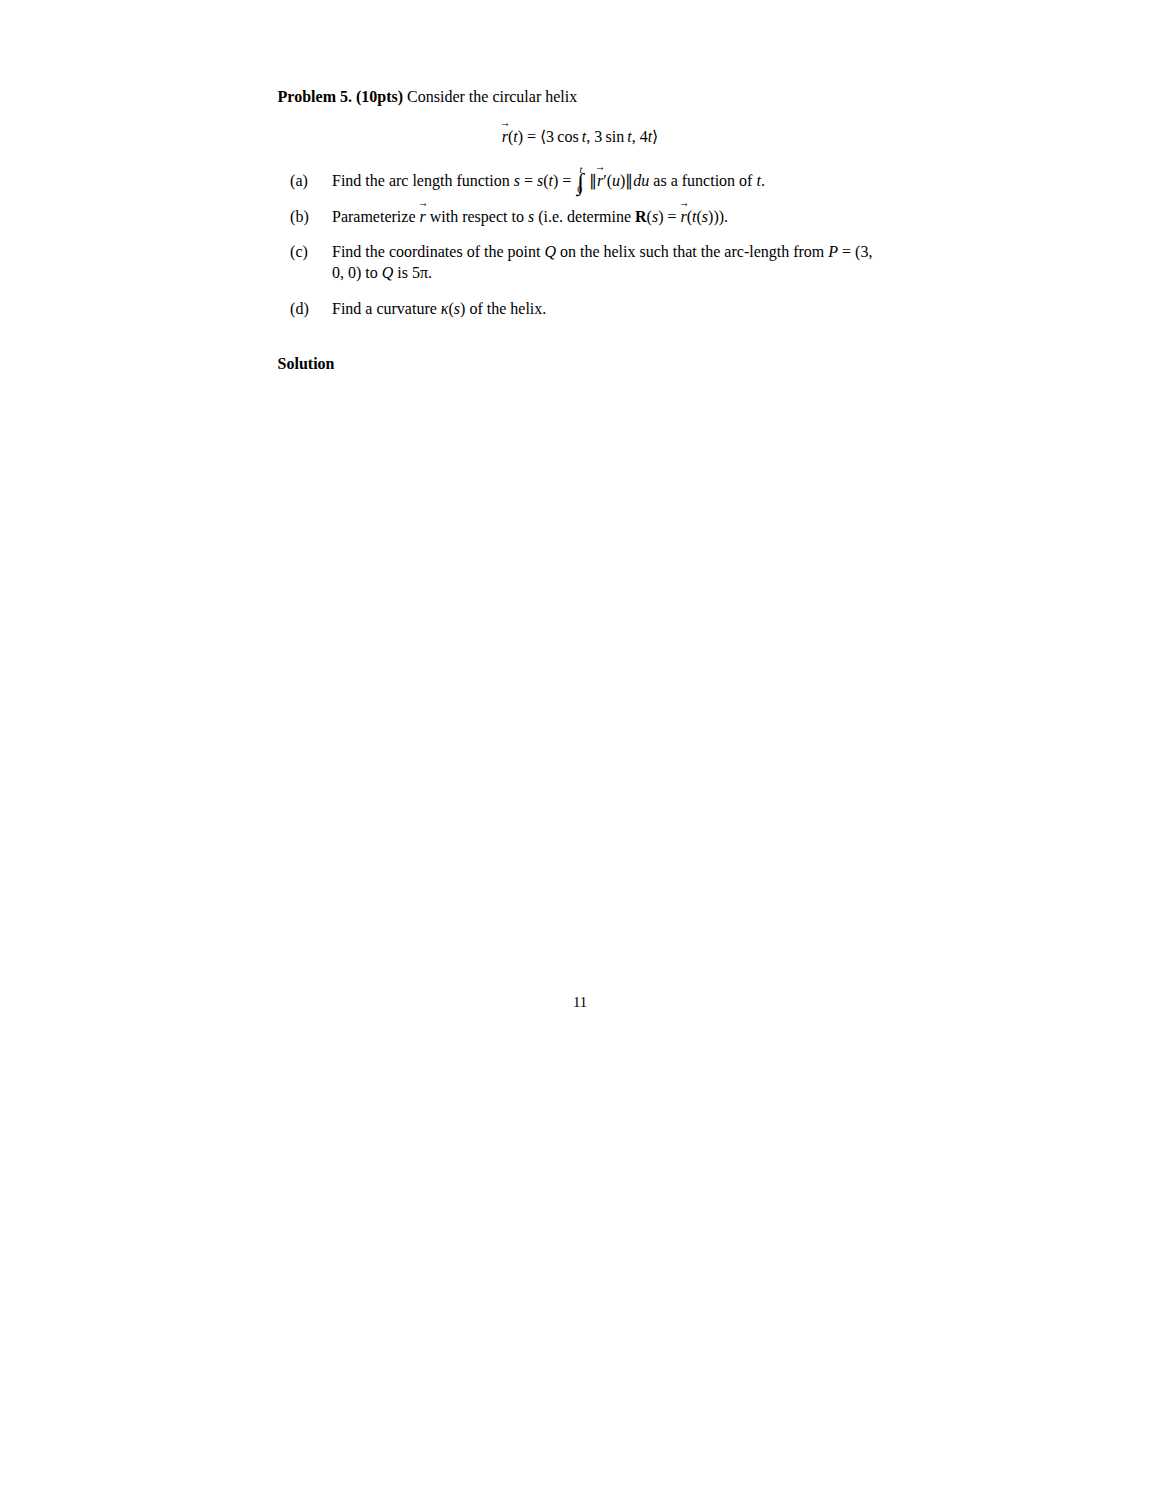Problem 5. (10pts) Consider the circular helix
r(t) = 3 cos t, 3 sin t, 4t
(a) Find the arc length function s = s(t) = t∫0 ∥r′(u)∥du as a function of t.
(b) Parameterize r with respect to s (i.e. determine R(s) = r(t(s))).
(c) Find the coordinates of the point Q on the helix such that the arc-length from P = (3, 0, 0) to Q is 5π.
(d) Find a curvature κ(s) of the helix.
Solution
11